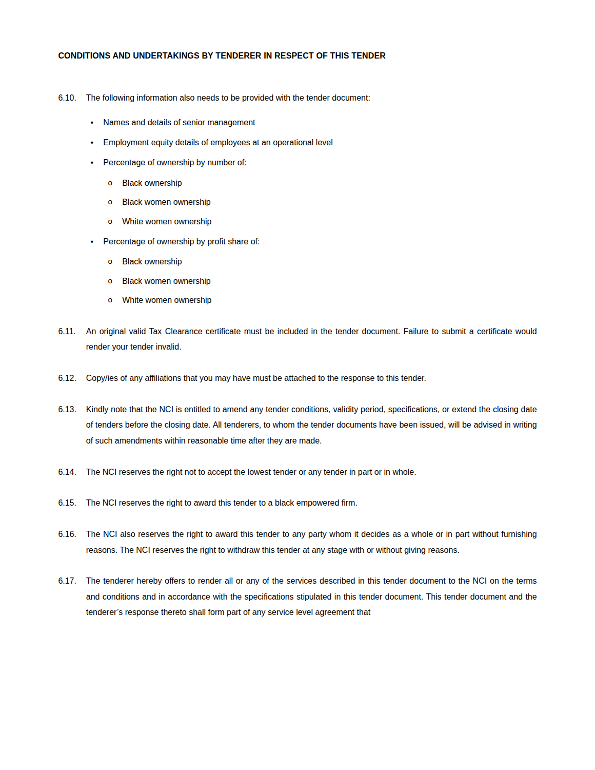Conditions and Undertakings by Tenderer in Respect of This Tender
6.10. The following information also needs to be provided with the tender document:
Names and details of senior management
Employment equity details of employees at an operational level
Percentage of ownership by number of:
Black ownership
Black women ownership
White women ownership
Percentage of ownership by profit share of:
Black ownership
Black women ownership
White women ownership
6.11. An original valid Tax Clearance certificate must be included in the tender document. Failure to submit a certificate would render your tender invalid.
6.12. Copy/ies of any affiliations that you may have must be attached to the response to this tender.
6.13. Kindly note that the NCI is entitled to amend any tender conditions, validity period, specifications, or extend the closing date of tenders before the closing date. All tenderers, to whom the tender documents have been issued, will be advised in writing of such amendments within reasonable time after they are made.
6.14. The NCI reserves the right not to accept the lowest tender or any tender in part or in whole.
6.15. The NCI reserves the right to award this tender to a black empowered firm.
6.16. The NCI also reserves the right to award this tender to any party whom it decides as a whole or in part without furnishing reasons. The NCI reserves the right to withdraw this tender at any stage with or without giving reasons.
6.17. The tenderer hereby offers to render all or any of the services described in this tender document to the NCI on the terms and conditions and in accordance with the specifications stipulated in this tender document. This tender document and the tenderer’s response thereto shall form part of any service level agreement that